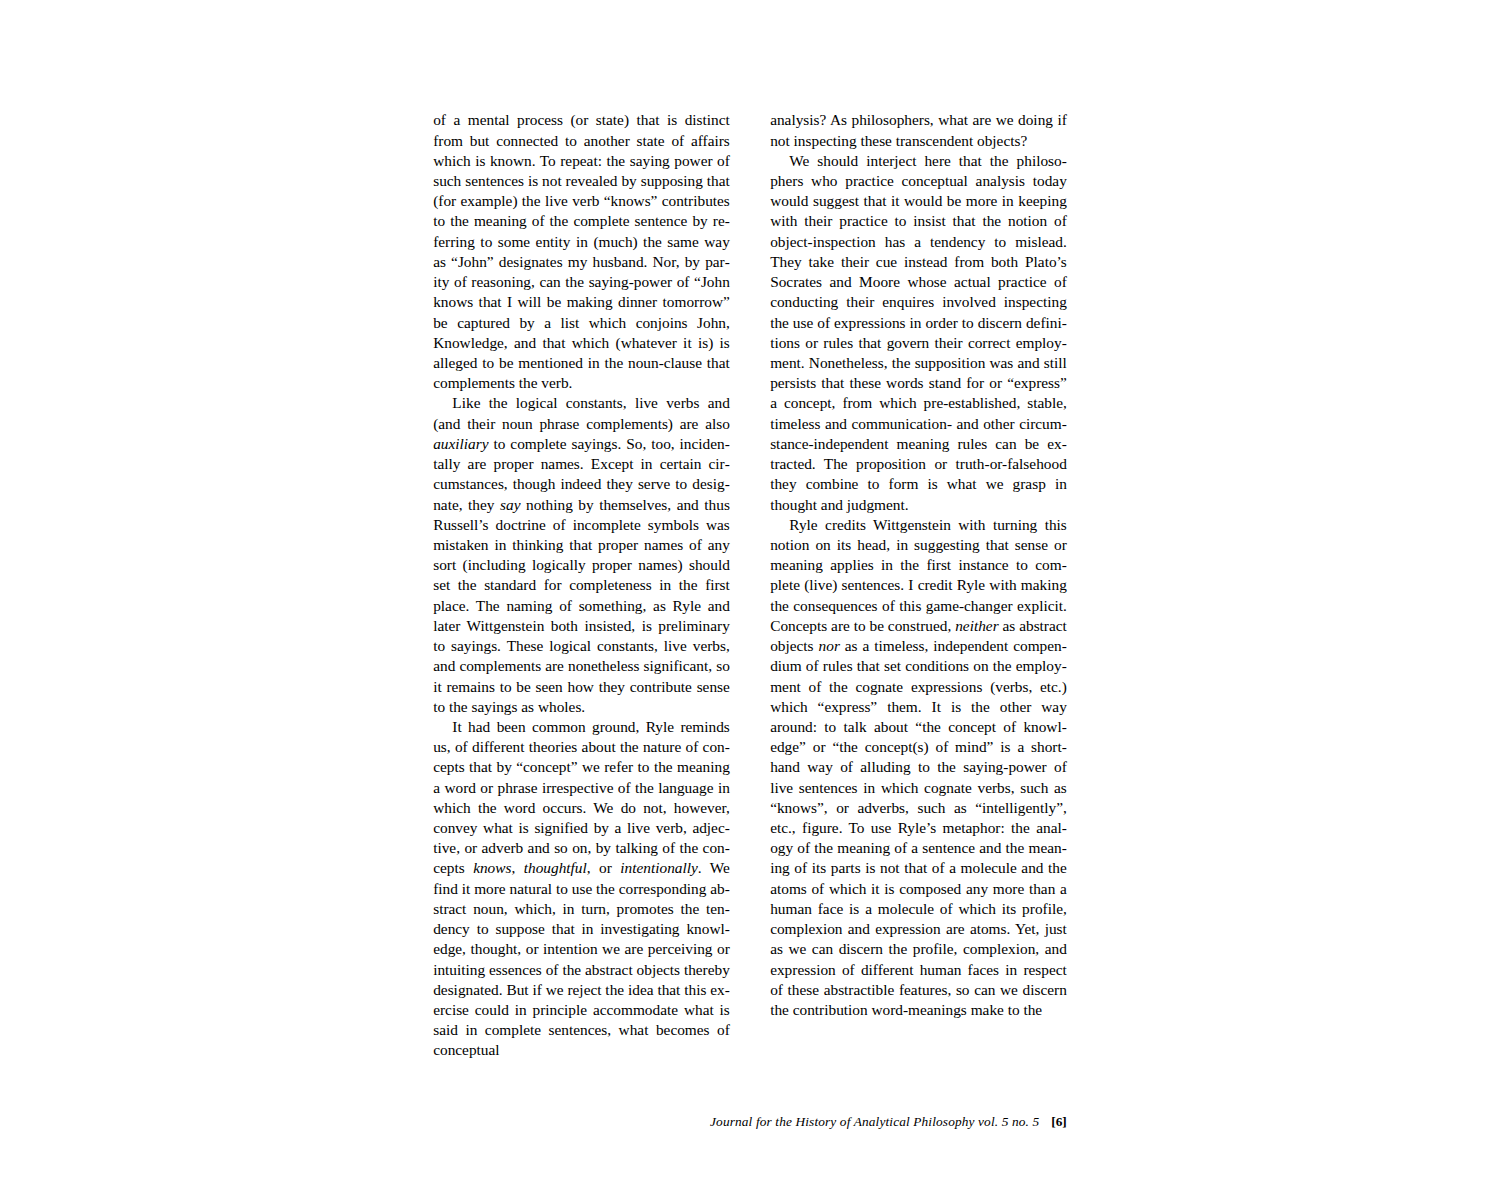of a mental process (or state) that is distinct from but connected to another state of affairs which is known. To repeat: the saying power of such sentences is not revealed by supposing that (for example) the live verb “knows” contributes to the meaning of the complete sentence by referring to some entity in (much) the same way as “John” designates my husband. Nor, by parity of reasoning, can the saying-power of “John knows that I will be making dinner tomorrow” be captured by a list which conjoins John, Knowledge, and that which (whatever it is) is alleged to be mentioned in the noun-clause that complements the verb.
Like the logical constants, live verbs and (and their noun phrase complements) are also auxiliary to complete sayings. So, too, incidentally are proper names. Except in certain circumstances, though indeed they serve to designate, they say nothing by themselves, and thus Russell’s doctrine of incomplete symbols was mistaken in thinking that proper names of any sort (including logically proper names) should set the standard for completeness in the first place. The naming of something, as Ryle and later Wittgenstein both insisted, is preliminary to sayings. These logical constants, live verbs, and complements are nonetheless significant, so it remains to be seen how they contribute sense to the sayings as wholes.
It had been common ground, Ryle reminds us, of different theories about the nature of concepts that by “concept” we refer to the meaning a word or phrase irrespective of the language in which the word occurs. We do not, however, convey what is signified by a live verb, adjective, or adverb and so on, by talking of the concepts knows, thoughtful, or intentionally. We find it more natural to use the corresponding abstract noun, which, in turn, promotes the tendency to suppose that in investigating knowledge, thought, or intention we are perceiving or intuiting essences of the abstract objects thereby designated. But if we reject the idea that this exercise could in principle accommodate what is said in complete sentences, what becomes of conceptual
analysis? As philosophers, what are we doing if not inspecting these transcendent objects?
We should interject here that the philosophers who practice conceptual analysis today would suggest that it would be more in keeping with their practice to insist that the notion of object-inspection has a tendency to mislead. They take their cue instead from both Plato’s Socrates and Moore whose actual practice of conducting their enquires involved inspecting the use of expressions in order to discern definitions or rules that govern their correct employment. Nonetheless, the supposition was and still persists that these words stand for or “express” a concept, from which pre-established, stable, timeless and communication- and other circumstance-independent meaning rules can be extracted. The proposition or truth-or-falsehood they combine to form is what we grasp in thought and judgment.
Ryle credits Wittgenstein with turning this notion on its head, in suggesting that sense or meaning applies in the first instance to complete (live) sentences. I credit Ryle with making the consequences of this game-changer explicit. Concepts are to be construed, neither as abstract objects nor as a timeless, independent compendium of rules that set conditions on the employment of the cognate expressions (verbs, etc.) which “express” them. It is the other way around: to talk about “the concept of knowledge” or “the concept(s) of mind” is a short-hand way of alluding to the saying-power of live sentences in which cognate verbs, such as “knows”, or adverbs, such as “intelligently”, etc., figure. To use Ryle’s metaphor: the analogy of the meaning of a sentence and the meaning of its parts is not that of a molecule and the atoms of which it is composed any more than a human face is a molecule of which its profile, complexion and expression are atoms. Yet, just as we can discern the profile, complexion, and expression of different human faces in respect of these abstractible features, so can we discern the contribution word-meanings make to the
Journal for the History of Analytical Philosophy vol. 5 no. 5[6]